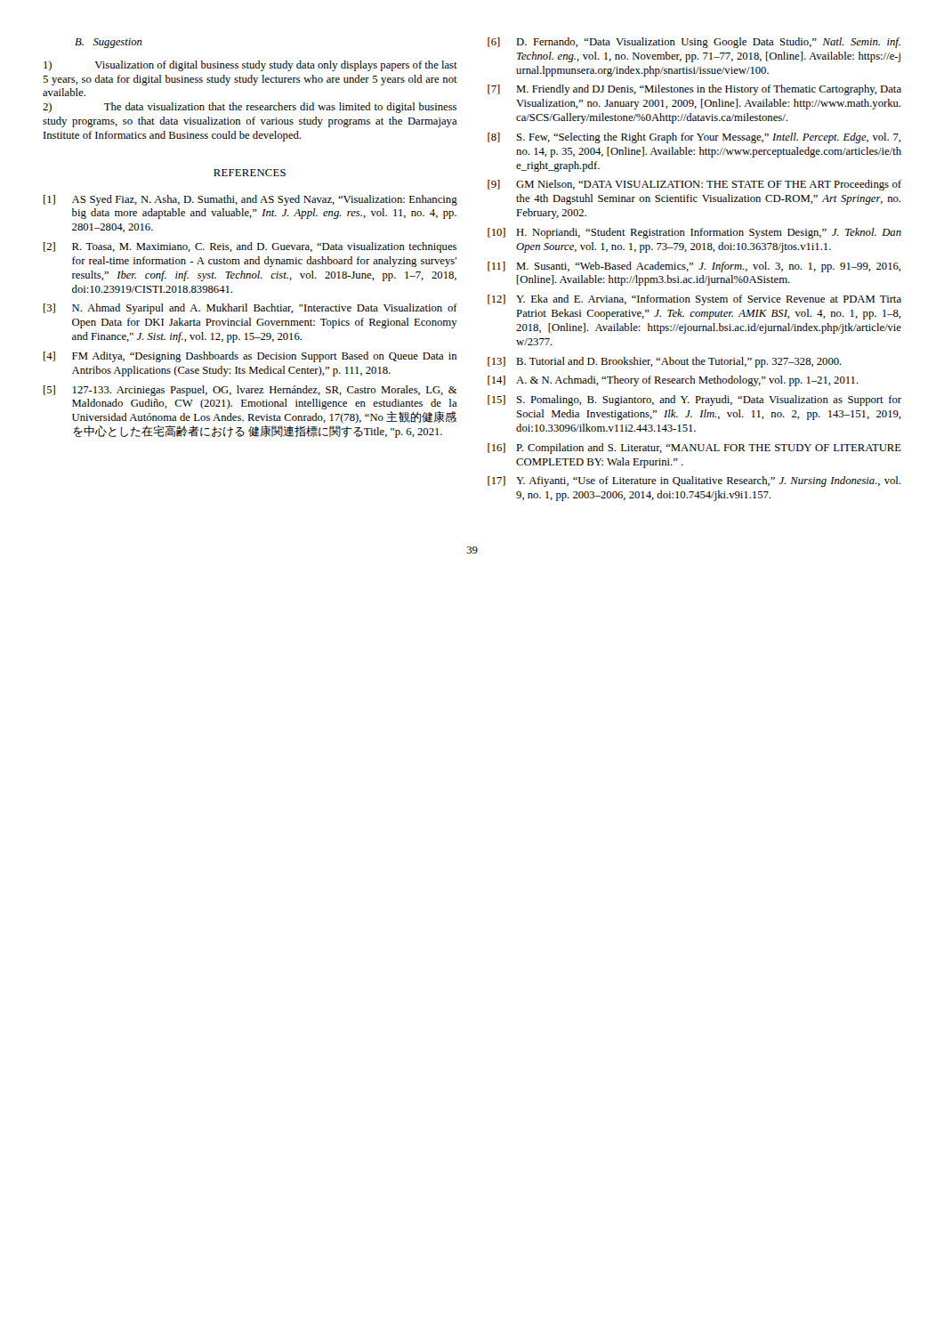B. Suggestion
1) Visualization of digital business study study data only displays papers of the last 5 years, so data for digital business study study lecturers who are under 5 years old are not available.
2) The data visualization that the researchers did was limited to digital business study programs, so that data visualization of various study programs at the Darmajaya Institute of Informatics and Business could be developed.
REFERENCES
[1] AS Syed Fiaz, N. Asha, D. Sumathi, and AS Syed Navaz, “Visualization: Enhancing big data more adaptable and valuable,” Int. J. Appl. eng. res., vol. 11, no. 4, pp. 2801–2804, 2016.
[2] R. Toasa, M. Maximiano, C. Reis, and D. Guevara, “Data visualization techniques for real-time information - A custom and dynamic dashboard for analyzing surveys' results,” Iber. conf. inf. syst. Technol. cist., vol. 2018-June, pp. 1–7, 2018, doi:10.23919/CISTI.2018.8398641.
[3] N. Ahmad Syaripul and A. Mukharil Bachtiar, "Interactive Data Visualization of Open Data for DKI Jakarta Provincial Government: Topics of Regional Economy and Finance," J. Sist. inf., vol. 12, pp. 15–29, 2016.
[4] FM Aditya, “Designing Dashboards as Decision Support Based on Queue Data in Antribos Applications (Case Study: Its Medical Center),” p. 111, 2018.
[5] 127-133. Arciniegas Paspuel, OG, lvarez Hernández, SR, Castro Morales, LG, & Maldonado Gudiño, CW (2021). Emotional intelligence en estudiantes de la Universidad Autónoma de Los Andes. Revista Conrado, 17(78), “No 主観的健康感を中心とした在宅高齢者における 健康関連指標に関するTitle, "p. 6, 2021.
[6] D. Fernando, “Data Visualization Using Google Data Studio,” Natl. Semin. inf. Technol. eng., vol. 1, no. November, pp. 71–77, 2018, [Online]. Available: https://e-jurnal.lppmunsera.org/index.php/snartisi/issue/view/100.
[7] M. Friendly and DJ Denis, “Milestones in the History of Thematic Cartography, Data Visualization,” no. January 2001, 2009, [Online]. Available: http://www.math.yorku.ca/SCS/Gallery/milestone/%0Ahttp://datavis.ca/milestones/.
[8] S. Few, “Selecting the Right Graph for Your Message,” Intell. Percept. Edge, vol. 7, no. 14, p. 35, 2004, [Online]. Available: http://www.perceptualedge.com/articles/ie/the_right_graph.pdf.
[9] GM Nielson, “DATA VISUALIZATION: THE STATE OF THE ART Proceedings of the 4th Dagstuhl Seminar on Scientific Visualization CD-ROM,” Art Springer, no. February, 2002.
[10] H. Nopriandi, “Student Registration Information System Design,” J. Teknol. Dan Open Source, vol. 1, no. 1, pp. 73–79, 2018, doi:10.36378/jtos.v1i1.1.
[11] M. Susanti, “Web-Based Academics,” J. Inform., vol. 3, no. 1, pp. 91–99, 2016, [Online]. Available: http://lppm3.bsi.ac.id/jurnal%0ASistem.
[12] Y. Eka and E. Arviana, “Information System of Service Revenue at PDAM Tirta Patriot Bekasi Cooperative,” J. Tek. computer. AMIK BSI, vol. 4, no. 1, pp. 1–8, 2018, [Online]. Available: https://ejournal.bsi.ac.id/ejurnal/index.php/jtk/article/view/2377.
[13] B. Tutorial and D. Brookshier, “About the Tutorial,” pp. 327–328, 2000.
[14] A. & N. Achmadi, “Theory of Research Methodology,” vol. pp. 1–21, 2011.
[15] S. Pomalingo, B. Sugiantoro, and Y. Prayudi, “Data Visualization as Support for Social Media Investigations,” Ilk. J. Ilm., vol. 11, no. 2, pp. 143–151, 2019, doi:10.33096/ilkom.v11i2.443.143-151.
[16] P. Compilation and S. Literatur, “MANUAL FOR THE STUDY OF LITERATURE COMPLETED BY: Wala Erpurini.” .
[17] Y. Afiyanti, “Use of Literature in Qualitative Research,” J. Nursing Indonesia., vol. 9, no. 1, pp. 2003–2006, 2014, doi:10.7454/jki.v9i1.157.
39